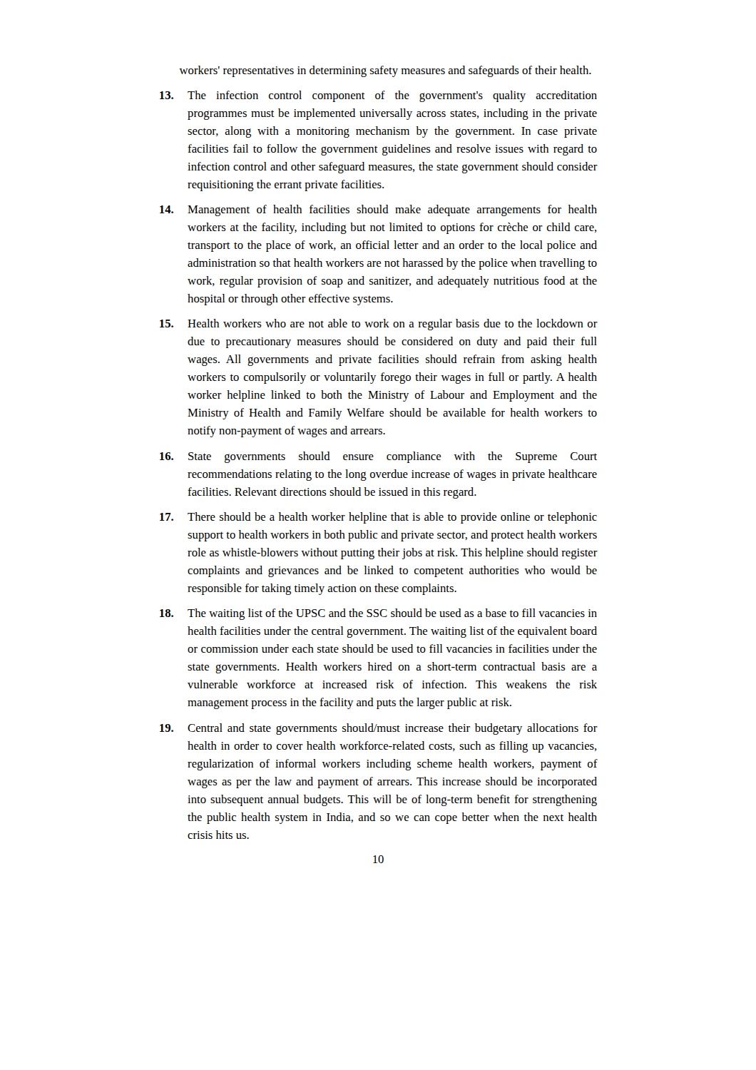workers' representatives in determining safety measures and safeguards of their health.
The infection control component of the government's quality accreditation programmes must be implemented universally across states, including in the private sector, along with a monitoring mechanism by the government. In case private facilities fail to follow the government guidelines and resolve issues with regard to infection control and other safeguard measures, the state government should consider requisitioning the errant private facilities.
Management of health facilities should make adequate arrangements for health workers at the facility, including but not limited to options for crèche or child care, transport to the place of work, an official letter and an order to the local police and administration so that health workers are not harassed by the police when travelling to work, regular provision of soap and sanitizer, and adequately nutritious food at the hospital or through other effective systems.
Health workers who are not able to work on a regular basis due to the lockdown or due to precautionary measures should be considered on duty and paid their full wages. All governments and private facilities should refrain from asking health workers to compulsorily or voluntarily forego their wages in full or partly. A health worker helpline linked to both the Ministry of Labour and Employment and the Ministry of Health and Family Welfare should be available for health workers to notify non-payment of wages and arrears.
State governments should ensure compliance with the Supreme Court recommendations relating to the long overdue increase of wages in private healthcare facilities. Relevant directions should be issued in this regard.
There should be a health worker helpline that is able to provide online or telephonic support to health workers in both public and private sector, and protect health workers role as whistle-blowers without putting their jobs at risk. This helpline should register complaints and grievances and be linked to competent authorities who would be responsible for taking timely action on these complaints.
The waiting list of the UPSC and the SSC should be used as a base to fill vacancies in health facilities under the central government. The waiting list of the equivalent board or commission under each state should be used to fill vacancies in facilities under the state governments. Health workers hired on a short-term contractual basis are a vulnerable workforce at increased risk of infection. This weakens the risk management process in the facility and puts the larger public at risk.
Central and state governments should/must increase their budgetary allocations for health in order to cover health workforce-related costs, such as filling up vacancies, regularization of informal workers including scheme health workers, payment of wages as per the law and payment of arrears. This increase should be incorporated into subsequent annual budgets. This will be of long-term benefit for strengthening the public health system in India, and so we can cope better when the next health crisis hits us.
10